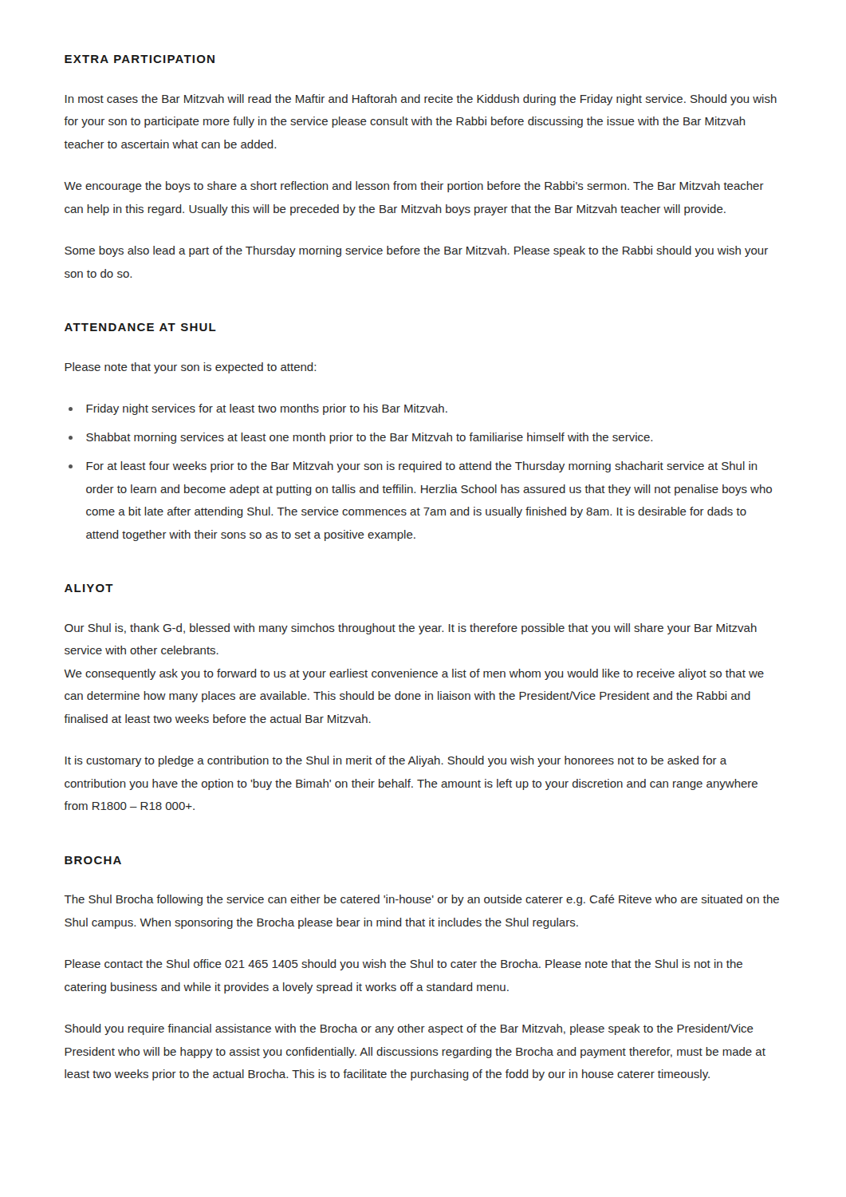Extra Participation
In most cases the Bar Mitzvah will read the Maftir and Haftorah and recite the Kiddush during the Friday night service. Should you wish for your son to participate more fully in the service please consult with the Rabbi before discussing the issue with the Bar Mitzvah teacher to ascertain what can be added.
We encourage the boys to share a short reflection and lesson from their portion before the Rabbi's sermon. The Bar Mitzvah teacher can help in this regard. Usually this will be preceded by the Bar Mitzvah boys prayer that the Bar Mitzvah teacher will provide.
Some boys also lead a part of the Thursday morning service before the Bar Mitzvah. Please speak to the Rabbi should you wish your son to do so.
Attendance at Shul
Please note that your son is expected to attend:
Friday night services for at least two months prior to his Bar Mitzvah.
Shabbat morning services at least one month prior to the Bar Mitzvah to familiarise himself with the service.
For at least four weeks prior to the Bar Mitzvah your son is required to attend the Thursday morning shacharit service at Shul in order to learn and become adept at putting on tallis and teffilin. Herzlia School has assured us that they will not penalise boys who come a bit late after attending Shul. The service commences at 7am and is usually finished by 8am. It is desirable for dads to attend together with their sons so as to set a positive example.
Aliyot
Our Shul is, thank G-d, blessed with many simchos throughout the year. It is therefore possible that you will share your Bar Mitzvah service with other celebrants.
We consequently ask you to forward to us at your earliest convenience a list of men whom you would like to receive aliyot so that we can determine how many places are available. This should be done in liaison with the President/Vice President and the Rabbi and finalised at least two weeks before the actual Bar Mitzvah.
It is customary to pledge a contribution to the Shul in merit of the Aliyah. Should you wish your honorees not to be asked for a contribution you have the option to 'buy the Bimah' on their behalf. The amount is left up to your discretion and can range anywhere from R1800 – R18 000+.
Brocha
The Shul Brocha following the service can either be catered 'in-house' or by an outside caterer e.g. Café Riteve who are situated on the Shul campus. When sponsoring the Brocha please bear in mind that it includes the Shul regulars.
Please contact the Shul office 021 465 1405 should you wish the Shul to cater the Brocha. Please note that the Shul is not in the catering business and while it provides a lovely spread it works off a standard menu.
Should you require financial assistance with the Brocha or any other aspect of the Bar Mitzvah, please speak to the President/Vice President who will be happy to assist you confidentially. All discussions regarding the Brocha and payment therefor, must be made at least two weeks prior to the actual Brocha. This is to facilitate the purchasing of the fodd by our in house caterer timeously.